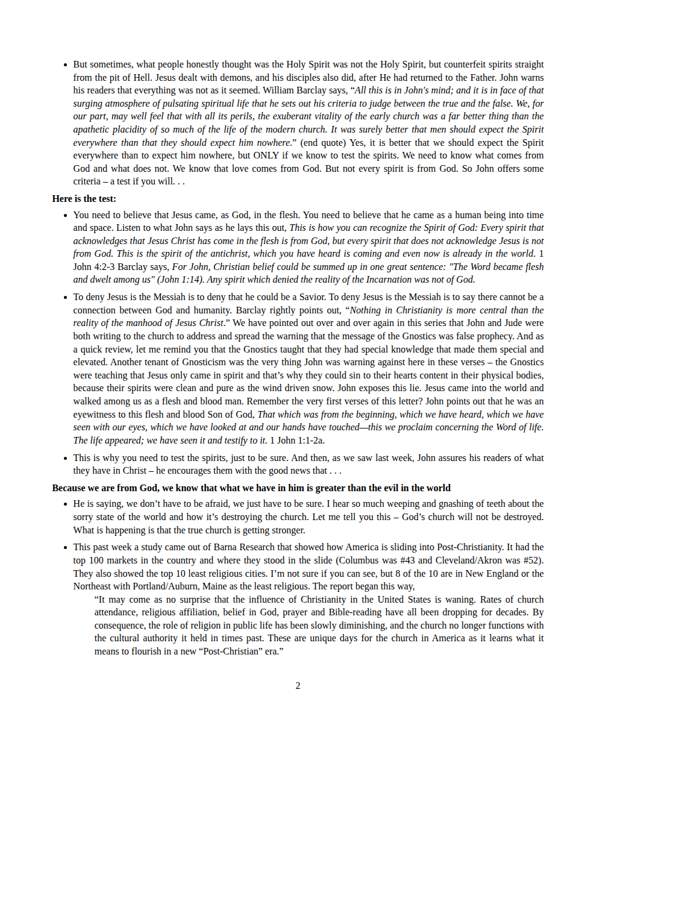But sometimes, what people honestly thought was the Holy Spirit was not the Holy Spirit, but counterfeit spirits straight from the pit of Hell. Jesus dealt with demons, and his disciples also did, after He had returned to the Father. John warns his readers that everything was not as it seemed. William Barclay says, “All this is in John's mind; and it is in face of that surging atmosphere of pulsating spiritual life that he sets out his criteria to judge between the true and the false. We, for our part, may well feel that with all its perils, the exuberant vitality of the early church was a far better thing than the apathetic placidity of so much of the life of the modern church. It was surely better that men should expect the Spirit everywhere than that they should expect him nowhere.” (end quote) Yes, it is better that we should expect the Spirit everywhere than to expect him nowhere, but ONLY if we know to test the spirits. We need to know what comes from God and what does not. We know that love comes from God. But not every spirit is from God. So John offers some criteria – a test if you will. . .
Here is the test:
You need to believe that Jesus came, as God, in the flesh. You need to believe that he came as a human being into time and space. Listen to what John says as he lays this out, This is how you can recognize the Spirit of God: Every spirit that acknowledges that Jesus Christ has come in the flesh is from God, but every spirit that does not acknowledge Jesus is not from God. This is the spirit of the antichrist, which you have heard is coming and even now is already in the world. 1 John 4:2-3 Barclay says, For John, Christian belief could be summed up in one great sentence: "The Word became flesh and dwelt among us" (John 1:14). Any spirit which denied the reality of the Incarnation was not of God.
To deny Jesus is the Messiah is to deny that he could be a Savior. To deny Jesus is the Messiah is to say there cannot be a connection between God and humanity. Barclay rightly points out, “Nothing in Christianity is more central than the reality of the manhood of Jesus Christ.” We have pointed out over and over again in this series that John and Jude were both writing to the church to address and spread the warning that the message of the Gnostics was false prophecy. And as a quick review, let me remind you that the Gnostics taught that they had special knowledge that made them special and elevated. Another tenant of Gnosticism was the very thing John was warning against here in these verses – the Gnostics were teaching that Jesus only came in spirit and that’s why they could sin to their hearts content in their physical bodies, because their spirits were clean and pure as the wind driven snow. John exposes this lie. Jesus came into the world and walked among us as a flesh and blood man. Remember the very first verses of this letter? John points out that he was an eyewitness to this flesh and blood Son of God, That which was from the beginning, which we have heard, which we have seen with our eyes, which we have looked at and our hands have touched—this we proclaim concerning the Word of life. The life appeared; we have seen it and testify to it. 1 John 1:1-2a.
This is why you need to test the spirits, just to be sure. And then, as we saw last week, John assures his readers of what they have in Christ – he encourages them with the good news that . . .
Because we are from God, we know that what we have in him is greater than the evil in the world
He is saying, we don’t have to be afraid, we just have to be sure. I hear so much weeping and gnashing of teeth about the sorry state of the world and how it’s destroying the church. Let me tell you this – God’s church will not be destroyed. What is happening is that the true church is getting stronger.
This past week a study came out of Barna Research that showed how America is sliding into Post-Christianity. It had the top 100 markets in the country and where they stood in the slide (Columbus was #43 and Cleveland/Akron was #52). They also showed the top 10 least religious cities. I’m not sure if you can see, but 8 of the 10 are in New England or the Northeast with Portland/Auburn, Maine as the least religious. The report began this way,
“It may come as no surprise that the influence of Christianity in the United States is waning. Rates of church attendance, religious affiliation, belief in God, prayer and Bible-reading have all been dropping for decades. By consequence, the role of religion in public life has been slowly diminishing, and the church no longer functions with the cultural authority it held in times past. These are unique days for the church in America as it learns what it means to flourish in a new “Post-Christian” era.”
2